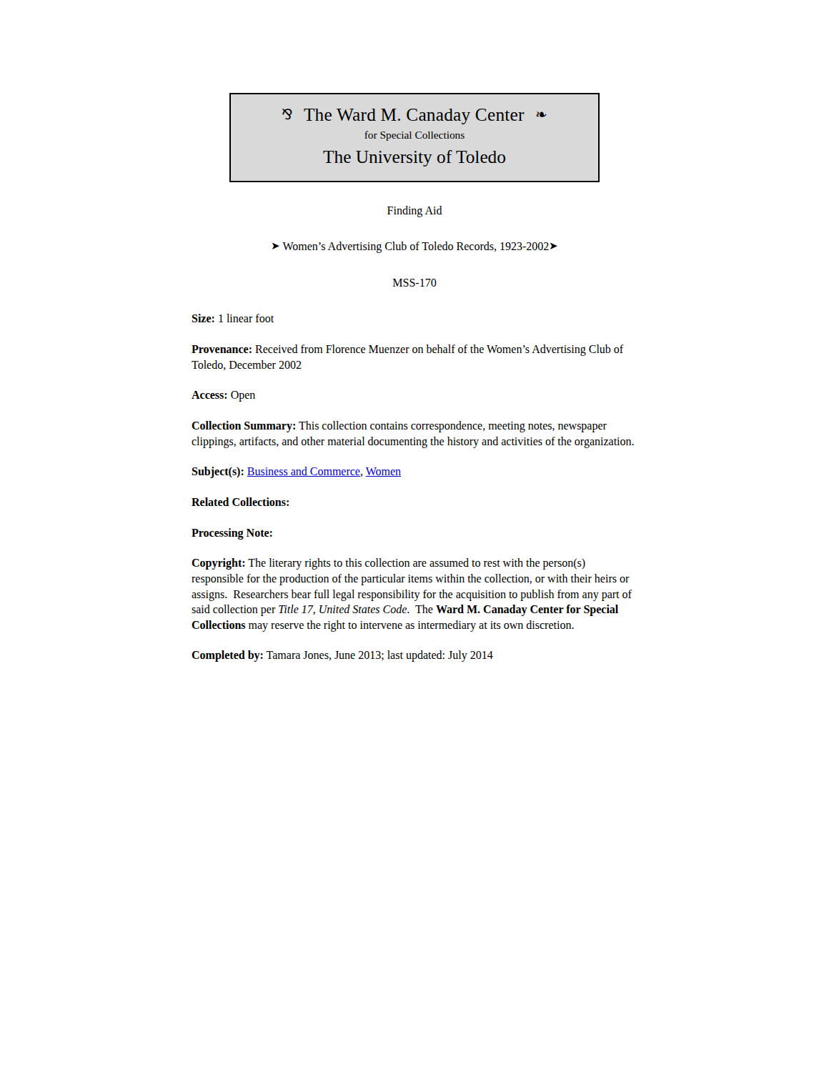⅋ The Ward M. Canaday Center ❧
for Special Collections
The University of Toledo
Finding Aid
➤ Women’s Advertising Club of Toledo Records, 1923-2002➤
MSS-170
Size: 1 linear foot
Provenance: Received from Florence Muenzer on behalf of the Women’s Advertising Club of Toledo, December 2002
Access: Open
Collection Summary: This collection contains correspondence, meeting notes, newspaper clippings, artifacts, and other material documenting the history and activities of the organization.
Subject(s): Business and Commerce, Women
Related Collections:
Processing Note:
Copyright: The literary rights to this collection are assumed to rest with the person(s) responsible for the production of the particular items within the collection, or with their heirs or assigns. Researchers bear full legal responsibility for the acquisition to publish from any part of said collection per Title 17, United States Code. The Ward M. Canaday Center for Special Collections may reserve the right to intervene as intermediary at its own discretion.
Completed by: Tamara Jones, June 2013; last updated: July 2014